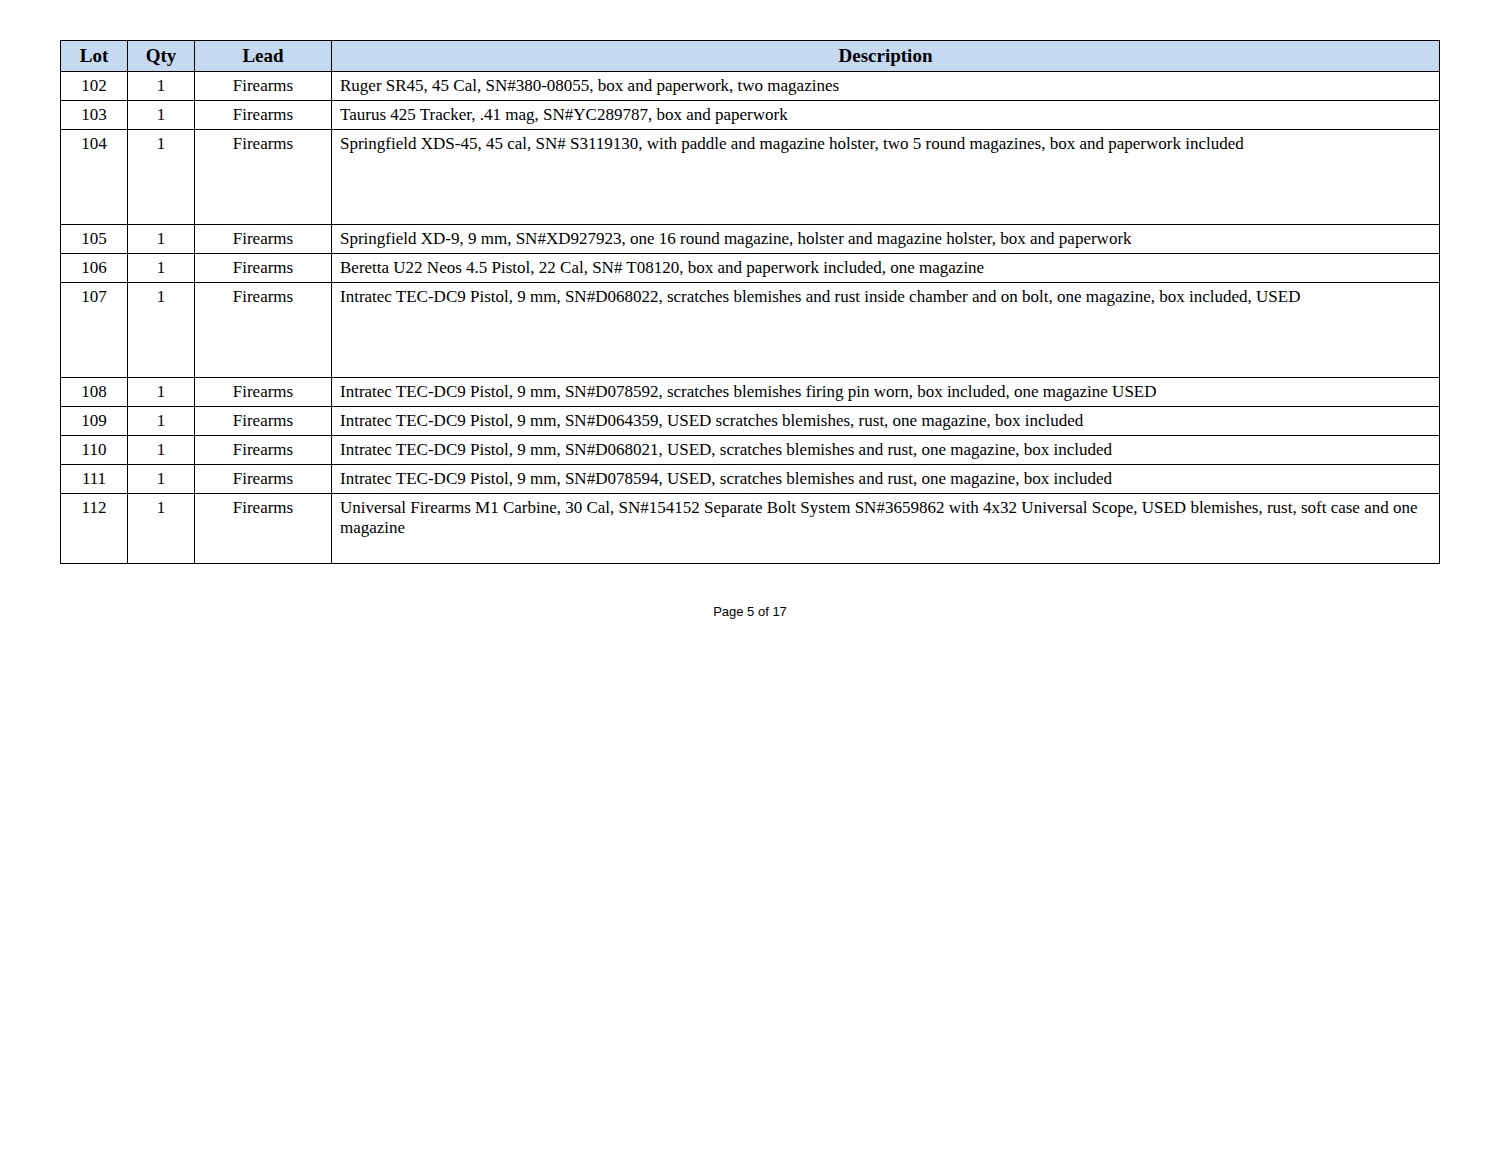| Lot | Qty | Lead | Description |
| --- | --- | --- | --- |
| 102 | 1 | Firearms | Ruger SR45, 45 Cal, SN#380-08055, box and paperwork, two magazines |
| 103 | 1 | Firearms | Taurus 425 Tracker, .41 mag, SN#YC289787, box and paperwork |
| 104 | 1 | Firearms | Springfield XDS-45, 45 cal, SN# S3119130, with paddle and magazine holster, two 5 round magazines, box and paperwork included |
| 105 | 1 | Firearms | Springfield XD-9, 9 mm, SN#XD927923, one 16 round magazine, holster and magazine holster, box and paperwork |
| 106 | 1 | Firearms | Beretta U22 Neos 4.5 Pistol, 22 Cal, SN# T08120, box and paperwork included, one magazine |
| 107 | 1 | Firearms | Intratec TEC-DC9 Pistol, 9 mm, SN#D068022, scratches blemishes and rust inside chamber and on bolt, one magazine, box included, USED |
| 108 | 1 | Firearms | Intratec TEC-DC9 Pistol, 9 mm, SN#D078592, scratches blemishes firing pin worn, box included, one magazine USED |
| 109 | 1 | Firearms | Intratec TEC-DC9 Pistol, 9 mm, SN#D064359, USED scratches blemishes, rust, one magazine, box included |
| 110 | 1 | Firearms | Intratec TEC-DC9 Pistol, 9 mm, SN#D068021, USED, scratches blemishes and rust, one magazine, box included |
| 111 | 1 | Firearms | Intratec TEC-DC9 Pistol, 9 mm, SN#D078594, USED, scratches blemishes and rust, one magazine, box included |
| 112 | 1 | Firearms | Universal Firearms M1 Carbine, 30 Cal, SN#154152 Separate Bolt System SN#3659862 with 4x32 Universal Scope, USED blemishes, rust, soft case and one magazine |
Page 5 of 17